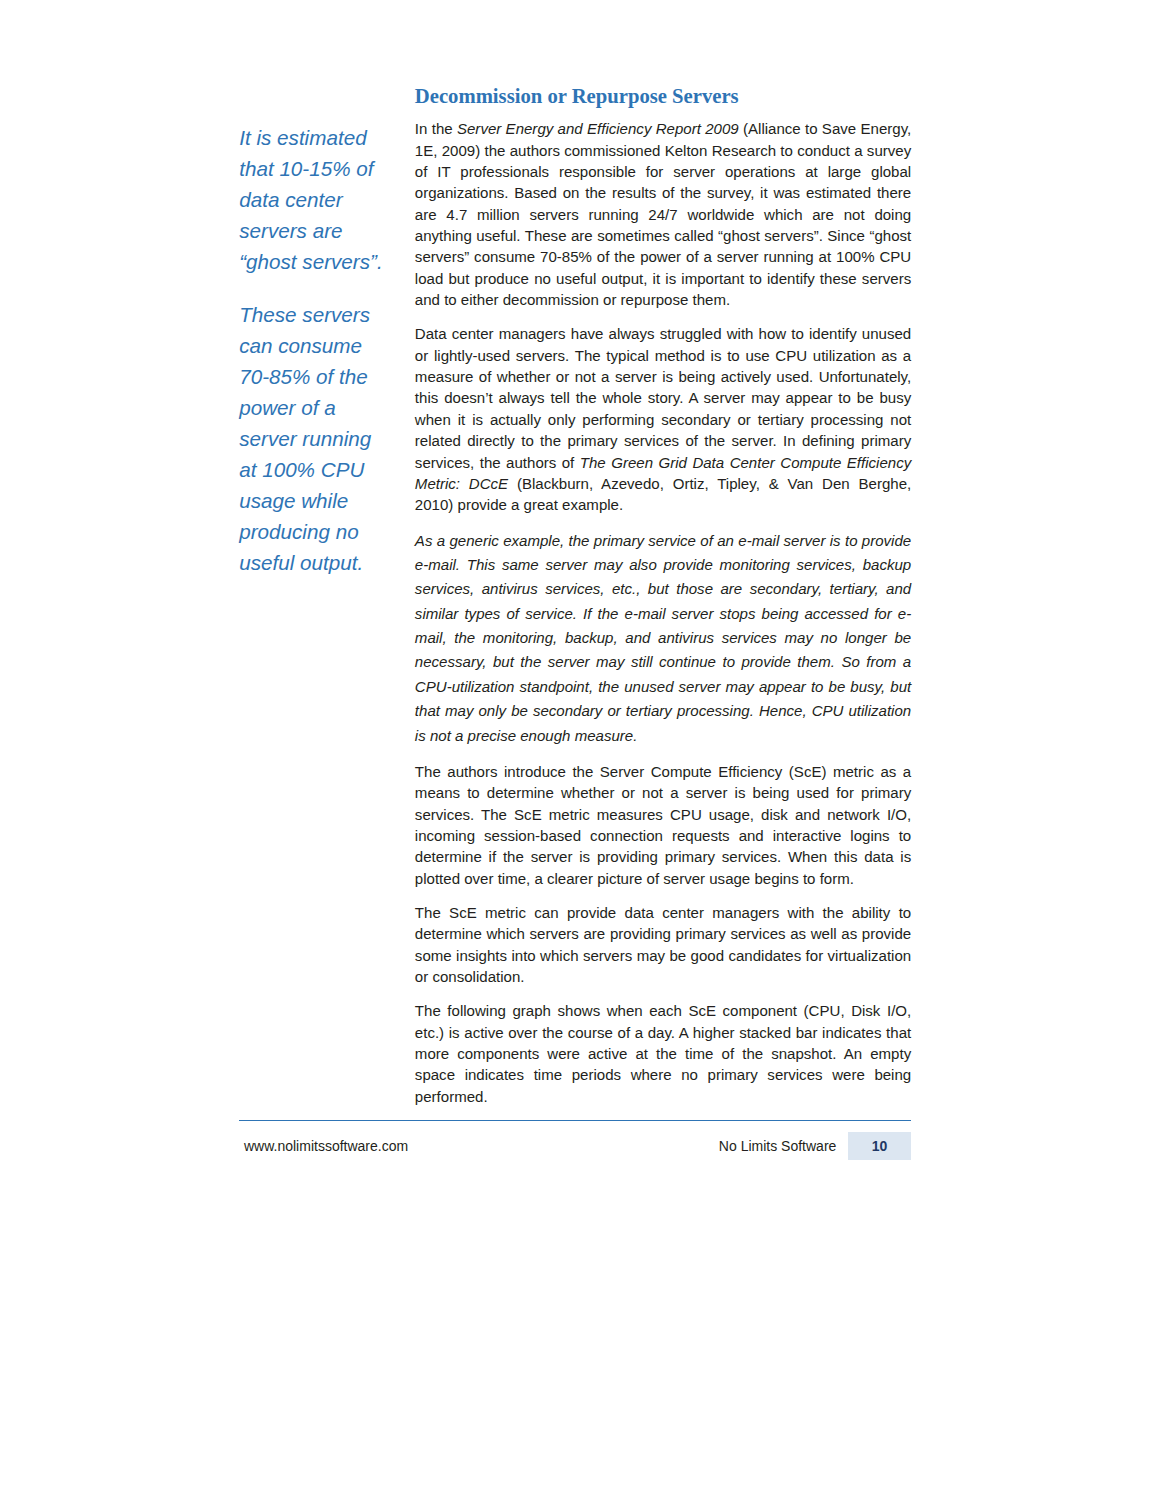It is estimated that 10-15% of data center servers are “ghost servers”.
These servers can consume 70-85% of the power of a server running at 100% CPU usage while producing no useful output.
Decommission or Repurpose Servers
In the Server Energy and Efficiency Report 2009 (Alliance to Save Energy, 1E, 2009) the authors commissioned Kelton Research to conduct a survey of IT professionals responsible for server operations at large global organizations. Based on the results of the survey, it was estimated there are 4.7 million servers running 24/7 worldwide which are not doing anything useful. These are sometimes called “ghost servers”. Since “ghost servers” consume 70-85% of the power of a server running at 100% CPU load but produce no useful output, it is important to identify these servers and to either decommission or repurpose them.
Data center managers have always struggled with how to identify unused or lightly-used servers. The typical method is to use CPU utilization as a measure of whether or not a server is being actively used. Unfortunately, this doesn’t always tell the whole story. A server may appear to be busy when it is actually only performing secondary or tertiary processing not related directly to the primary services of the server. In defining primary services, the authors of The Green Grid Data Center Compute Efficiency Metric: DCcE (Blackburn, Azevedo, Ortiz, Tipley, & Van Den Berghe, 2010) provide a great example.
As a generic example, the primary service of an e-mail server is to provide e-mail. This same server may also provide monitoring services, backup services, antivirus services, etc., but those are secondary, tertiary, and similar types of service. If the e-mail server stops being accessed for e-mail, the monitoring, backup, and antivirus services may no longer be necessary, but the server may still continue to provide them. So from a CPU-utilization standpoint, the unused server may appear to be busy, but that may only be secondary or tertiary processing. Hence, CPU utilization is not a precise enough measure.
The authors introduce the Server Compute Efficiency (ScE) metric as a means to determine whether or not a server is being used for primary services. The ScE metric measures CPU usage, disk and network I/O, incoming session-based connection requests and interactive logins to determine if the server is providing primary services. When this data is plotted over time, a clearer picture of server usage begins to form.
The ScE metric can provide data center managers with the ability to determine which servers are providing primary services as well as provide some insights into which servers may be good candidates for virtualization or consolidation.
The following graph shows when each ScE component (CPU, Disk I/O, etc.) is active over the course of a day. A higher stacked bar indicates that more components were active at the time of the snapshot. An empty space indicates time periods where no primary services were being performed.
www.nolimitssoftware.com
No Limits Software
10